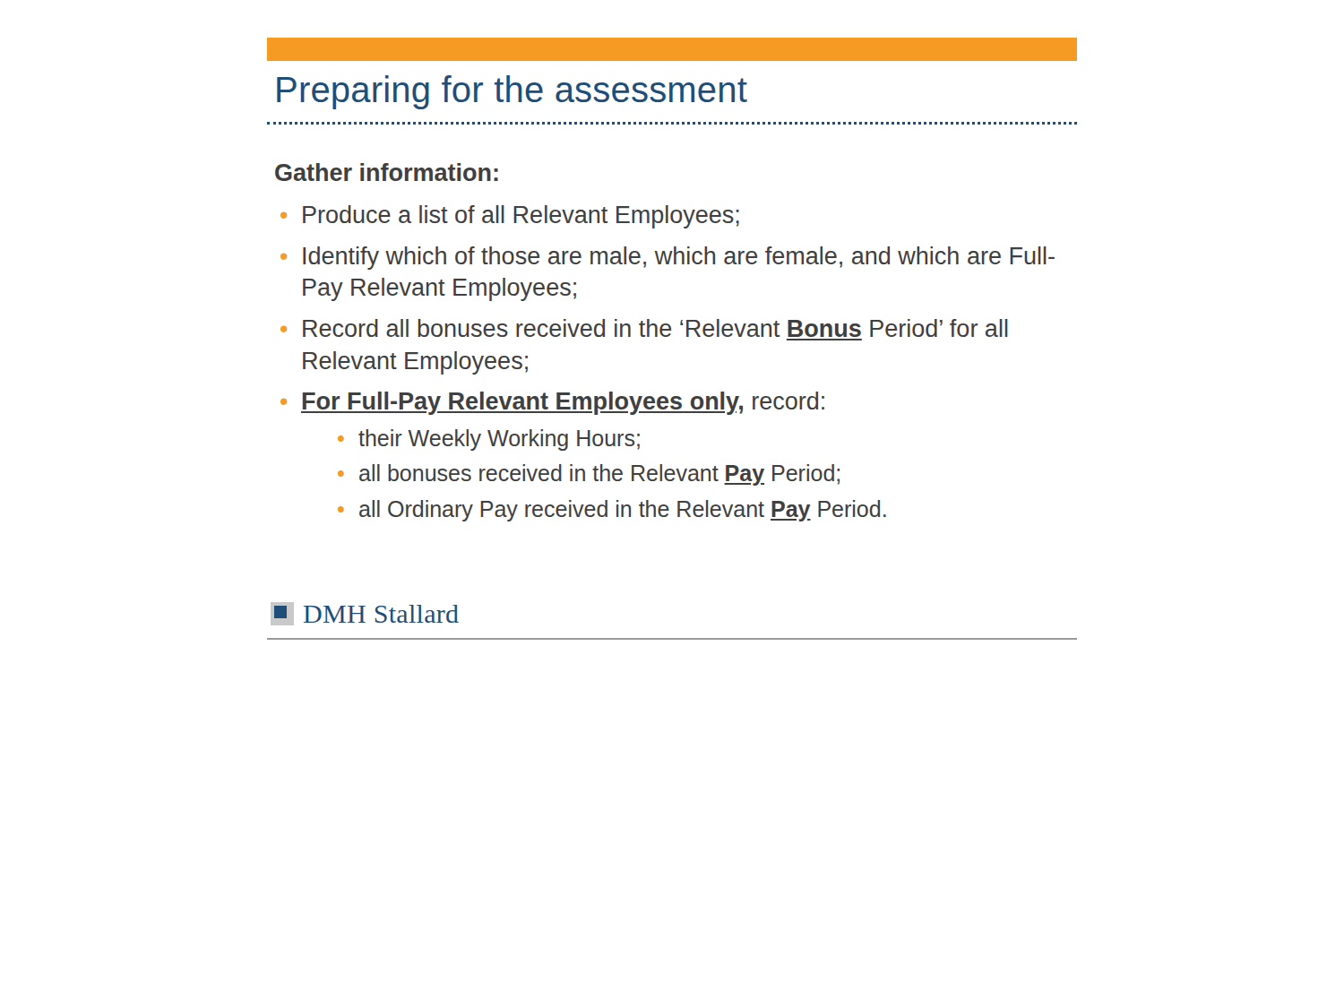Preparing for the assessment
Gather information:
Produce a list of all Relevant Employees;
Identify which of those are male, which are female, and which are Full-Pay Relevant Employees;
Record all bonuses received in the ‘Relevant Bonus Period’ for all Relevant Employees;
For Full-Pay Relevant Employees only, record:
their Weekly Working Hours;
all bonuses received in the Relevant Pay Period;
all Ordinary Pay received in the Relevant Pay Period.
DMH Stallard